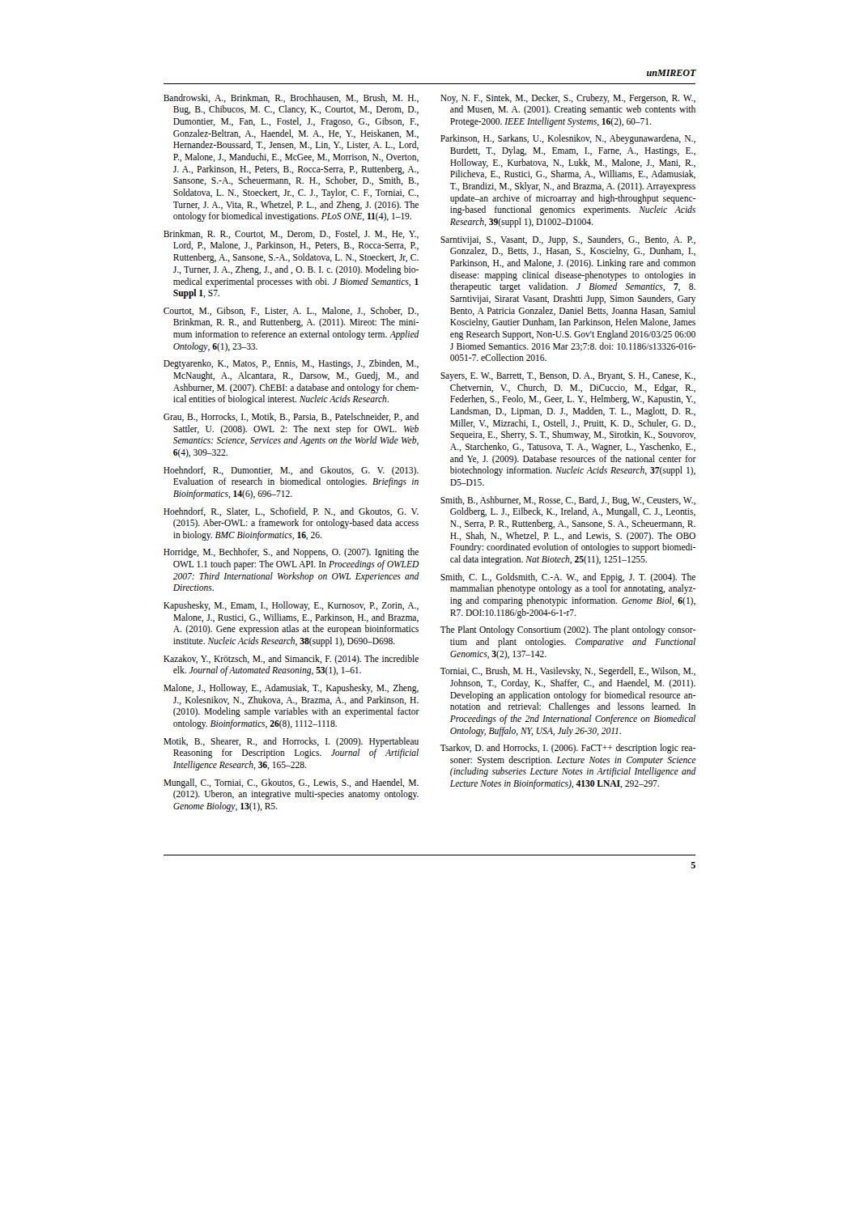unMIREOT
Bandrowski, A., Brinkman, R., Brochhausen, M., Brush, M. H., Bug, B., Chibucos, M. C., Clancy, K., Courtot, M., Derom, D., Dumontier, M., Fan, L., Fostel, J., Fragoso, G., Gibson, F., Gonzalez-Beltran, A., Haendel, M. A., He, Y., Heiskanen, M., Hernandez-Boussard, T., Jensen, M., Lin, Y., Lister, A. L., Lord, P., Malone, J., Manduchi, E., McGee, M., Morrison, N., Overton, J. A., Parkinson, H., Peters, B., Rocca-Serra, P., Ruttenberg, A., Sansone, S.-A., Scheuermann, R. H., Schober, D., Smith, B., Soldatova, L. N., Stoeckert, Jr., C. J., Taylor, C. F., Torniai, C., Turner, J. A., Vita, R., Whetzel, P. L., and Zheng, J. (2016). The ontology for biomedical investigations. PLoS ONE, 11(4), 1–19.
Brinkman, R. R., Courtot, M., Derom, D., Fostel, J. M., He, Y., Lord, P., Malone, J., Parkinson, H., Peters, B., Rocca-Serra, P., Ruttenberg, A., Sansone, S.-A., Soldatova, L. N., Stoeckert, Jr, C. J., Turner, J. A., Zheng, J., and , O. B. I. c. (2010). Modeling biomedical experimental processes with obi. J Biomed Semantics, 1 Suppl 1, S7.
Courtot, M., Gibson, F., Lister, A. L., Malone, J., Schober, D., Brinkman, R. R., and Ruttenberg, A. (2011). Mireot: The minimum information to reference an external ontology term. Applied Ontology, 6(1), 23–33.
Degtyarenko, K., Matos, P., Ennis, M., Hastings, J., Zbinden, M., McNaught, A., Alcantara, R., Darsow, M., Guedj, M., and Ashburner, M. (2007). ChEBI: a database and ontology for chemical entities of biological interest. Nucleic Acids Research.
Grau, B., Horrocks, I., Motik, B., Parsia, B., Patelschneider, P., and Sattler, U. (2008). OWL 2: The next step for OWL. Web Semantics: Science, Services and Agents on the World Wide Web, 6(4), 309–322.
Hoehndorf, R., Dumontier, M., and Gkoutos, G. V. (2013). Evaluation of research in biomedical ontologies. Briefings in Bioinformatics, 14(6), 696–712.
Hoehndorf, R., Slater, L., Schofield, P. N., and Gkoutos, G. V. (2015). Aber-OWL: a framework for ontology-based data access in biology. BMC Bioinformatics, 16, 26.
Horridge, M., Bechhofer, S., and Noppens, O. (2007). Igniting the OWL 1.1 touch paper: The OWL API. In Proceedings of OWLED 2007: Third International Workshop on OWL Experiences and Directions.
Kapushesky, M., Emam, I., Holloway, E., Kurnosov, P., Zorin, A., Malone, J., Rustici, G., Williams, E., Parkinson, H., and Brazma, A. (2010). Gene expression atlas at the european bioinformatics institute. Nucleic Acids Research, 38(suppl 1), D690–D698.
Kazakov, Y., Krötzsch, M., and Simancik, F. (2014). The incredible elk. Journal of Automated Reasoning, 53(1), 1–61.
Malone, J., Holloway, E., Adamusiak, T., Kapushesky, M., Zheng, J., Kolesnikov, N., Zhukova, A., Brazma, A., and Parkinson, H. (2010). Modeling sample variables with an experimental factor ontology. Bioinformatics, 26(8), 1112–1118.
Motik, B., Shearer, R., and Horrocks, I. (2009). Hypertableau Reasoning for Description Logics. Journal of Artificial Intelligence Research, 36, 165–228.
Mungall, C., Torniai, C., Gkoutos, G., Lewis, S., and Haendel, M. (2012). Uberon, an integrative multi-species anatomy ontology. Genome Biology, 13(1), R5.
Noy, N. F., Sintek, M., Decker, S., Crubezy, M., Fergerson, R. W., and Musen, M. A. (2001). Creating semantic web contents with Protege-2000. IEEE Intelligent Systems, 16(2), 60–71.
Parkinson, H., Sarkans, U., Kolesnikov, N., Abeygunawardena, N., Burdett, T., Dylag, M., Emam, I., Farne, A., Hastings, E., Holloway, E., Kurbatova, N., Lukk, M., Malone, J., Mani, R., Pilicheva, E., Rustici, G., Sharma, A., Williams, E., Adamusiak, T., Brandizi, M., Sklyar, N., and Brazma, A. (2011). Arrayexpress update–an archive of microarray and high-throughput sequencing-based functional genomics experiments. Nucleic Acids Research, 39(suppl 1), D1002–D1004.
Sarntivijai, S., Vasant, D., Jupp, S., Saunders, G., Bento, A. P., Gonzalez, D., Betts, J., Hasan, S., Koscielny, G., Dunham, I., Parkinson, H., and Malone, J. (2016). Linking rare and common disease: mapping clinical disease-phenotypes to ontologies in therapeutic target validation. J Biomed Semantics, 7, 8. Sarntivijai, Sirarat Vasant, Drashtti Jupp, Simon Saunders, Gary Bento, A Patricia Gonzalez, Daniel Betts, Joanna Hasan, Samiul Koscielny, Gautier Dunham, Ian Parkinson, Helen Malone, James eng Research Support, Non-U.S. Gov't England 2016/03/25 06:00 J Biomed Semantics. 2016 Mar 23;7:8. doi: 10.1186/s13326-016-0051-7. eCollection 2016.
Sayers, E. W., Barrett, T., Benson, D. A., Bryant, S. H., Canese, K., Chetvernin, V., Church, D. M., DiCuccio, M., Edgar, R., Federhen, S., Feolo, M., Geer, L. Y., Helmberg, W., Kapustin, Y., Landsman, D., Lipman, D. J., Madden, T. L., Maglott, D. R., Miller, V., Mizrachi, I., Ostell, J., Pruitt, K. D., Schuler, G. D., Sequeira, E., Sherry, S. T., Shumway, M., Sirotkin, K., Souvorov, A., Starchenko, G., Tatusova, T. A., Wagner, L., Yaschenko, E., and Ye, J. (2009). Database resources of the national center for biotechnology information. Nucleic Acids Research, 37(suppl 1), D5–D15.
Smith, B., Ashburner, M., Rosse, C., Bard, J., Bug, W., Ceusters, W., Goldberg, L. J., Eilbeck, K., Ireland, A., Mungall, C. J., Leontis, N., Serra, P. R., Ruttenberg, A., Sansone, S. A., Scheuermann, R. H., Shah, N., Whetzel, P. L., and Lewis, S. (2007). The OBO Foundry: coordinated evolution of ontologies to support biomedical data integration. Nat Biotech, 25(11), 1251–1255.
Smith, C. L., Goldsmith, C.-A. W., and Eppig, J. T. (2004). The mammalian phenotype ontology as a tool for annotating, analyzing and comparing phenotypic information. Genome Biol, 6(1), R7. DOI:10.1186/gb-2004-6-1-r7.
The Plant Ontology Consortium (2002). The plant ontology consortium and plant ontologies. Comparative and Functional Genomics, 3(2), 137–142.
Torniai, C., Brush, M. H., Vasilevsky, N., Segerdell, E., Wilson, M., Johnson, T., Corday, K., Shaffer, C., and Haendel, M. (2011). Developing an application ontology for biomedical resource annotation and retrieval: Challenges and lessons learned. In Proceedings of the 2nd International Conference on Biomedical Ontology, Buffalo, NY, USA, July 26-30, 2011.
Tsarkov, D. and Horrocks, I. (2006). FaCT++ description logic reasoner: System description. Lecture Notes in Computer Science (including subseries Lecture Notes in Artificial Intelligence and Lecture Notes in Bioinformatics), 4130 LNAI, 292–297.
5